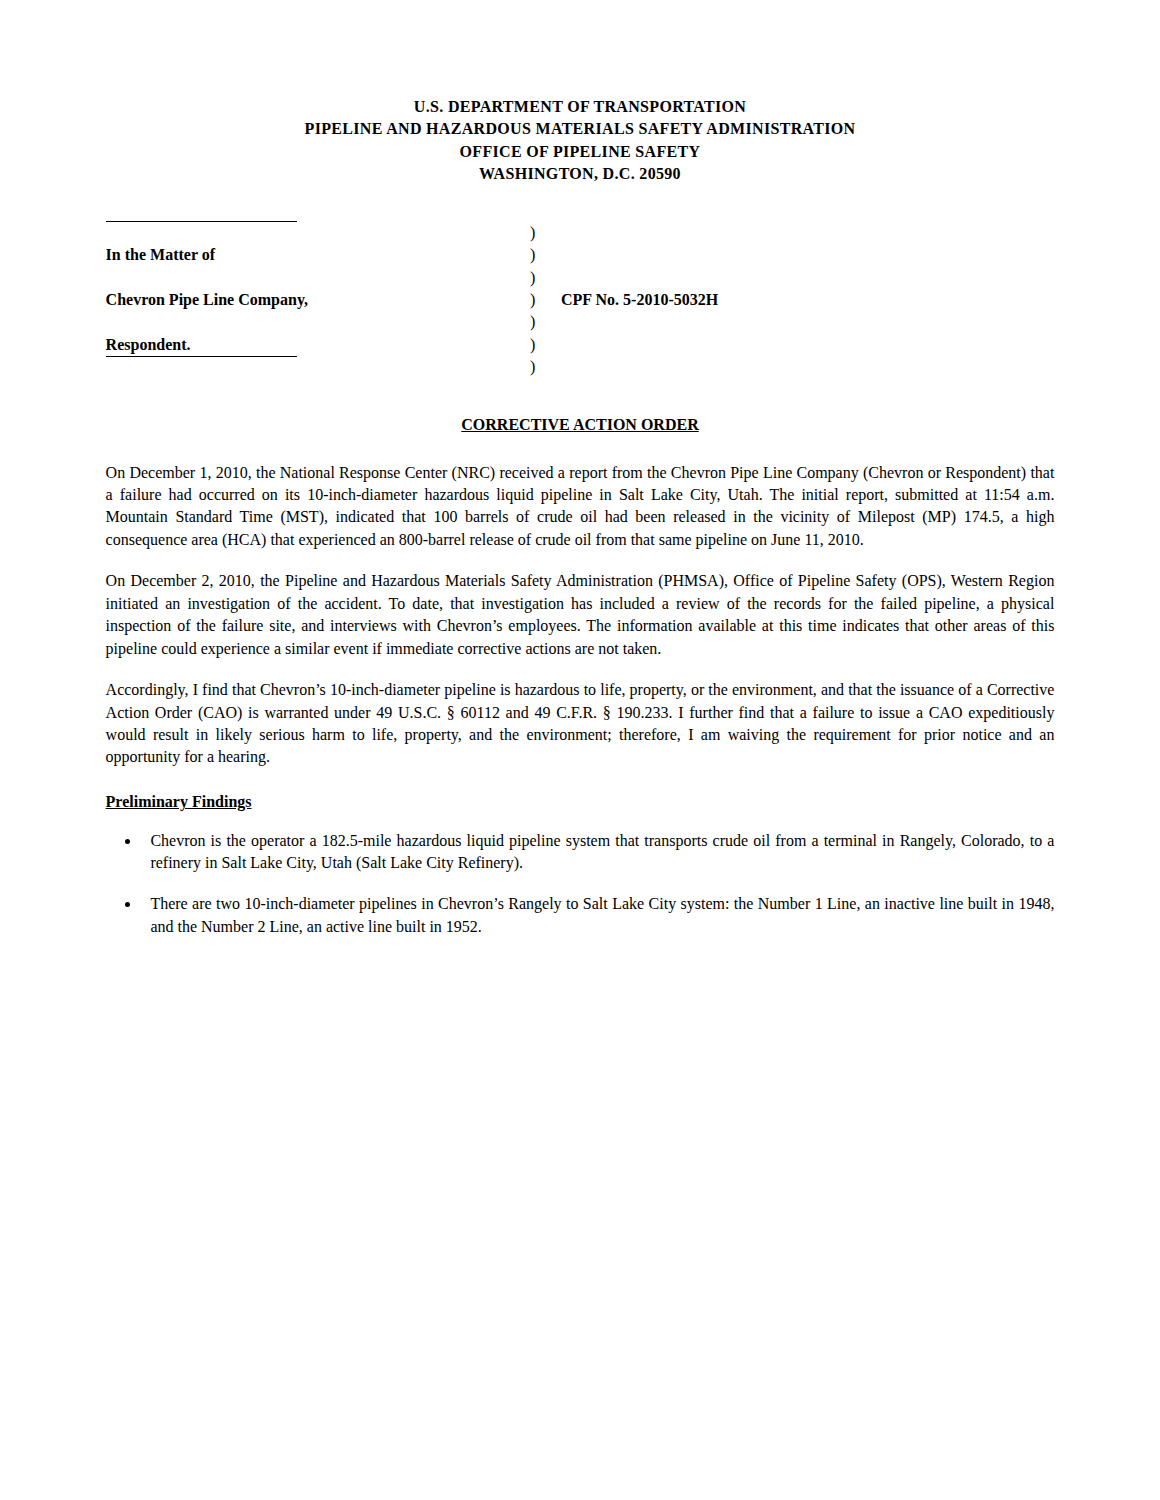U.S. DEPARTMENT OF TRANSPORTATION
PIPELINE AND HAZARDOUS MATERIALS SAFETY ADMINISTRATION
OFFICE OF PIPELINE SAFETY
WASHINGTON, D.C. 20590
| | ) | |
| In the Matter of | ) | |
| | ) | |
| Chevron Pipe Line Company, | ) | CPF No. 5-2010-5032H |
| | ) | |
| Respondent. | ) | |
| | ) | |
CORRECTIVE ACTION ORDER
On December 1, 2010, the National Response Center (NRC) received a report from the Chevron Pipe Line Company (Chevron or Respondent) that a failure had occurred on its 10-inch-diameter hazardous liquid pipeline in Salt Lake City, Utah. The initial report, submitted at 11:54 a.m. Mountain Standard Time (MST), indicated that 100 barrels of crude oil had been released in the vicinity of Milepost (MP) 174.5, a high consequence area (HCA) that experienced an 800-barrel release of crude oil from that same pipeline on June 11, 2010.
On December 2, 2010, the Pipeline and Hazardous Materials Safety Administration (PHMSA), Office of Pipeline Safety (OPS), Western Region initiated an investigation of the accident. To date, that investigation has included a review of the records for the failed pipeline, a physical inspection of the failure site, and interviews with Chevron’s employees. The information available at this time indicates that other areas of this pipeline could experience a similar event if immediate corrective actions are not taken.
Accordingly, I find that Chevron’s 10-inch-diameter pipeline is hazardous to life, property, or the environment, and that the issuance of a Corrective Action Order (CAO) is warranted under 49 U.S.C. § 60112 and 49 C.F.R. § 190.233. I further find that a failure to issue a CAO expeditiously would result in likely serious harm to life, property, and the environment; therefore, I am waiving the requirement for prior notice and an opportunity for a hearing.
Preliminary Findings
Chevron is the operator a 182.5-mile hazardous liquid pipeline system that transports crude oil from a terminal in Rangely, Colorado, to a refinery in Salt Lake City, Utah (Salt Lake City Refinery).
There are two 10-inch-diameter pipelines in Chevron’s Rangely to Salt Lake City system: the Number 1 Line, an inactive line built in 1948, and the Number 2 Line, an active line built in 1952.